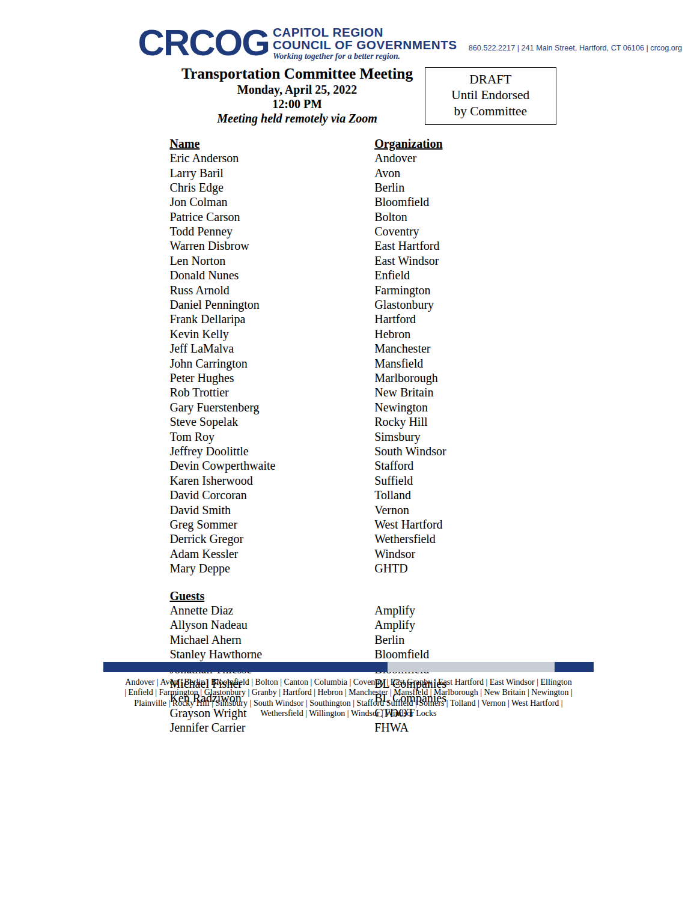CRCOG
CAPITOL REGION COUNCIL OF GOVERNMENTS Working together for a better region.
860.522.2217 | 241 Main Street, Hartford, CT 06106 | crcog.org
Transportation Committee Meeting
Monday, April 25, 2022
12:00 PM
Meeting held remotely via Zoom
DRAFT
Until Endorsed
by Committee
| Name | Organization |
| Eric Anderson | Andover |
| Larry Baril | Avon |
| Chris Edge | Berlin |
| Jon Colman | Bloomfield |
| Patrice Carson | Bolton |
| Todd Penney | Coventry |
| Warren Disbrow | East Hartford |
| Len Norton | East Windsor |
| Donald Nunes | Enfield |
| Russ Arnold | Farmington |
| Daniel Pennington | Glastonbury |
| Frank Dellaripa | Hartford |
| Kevin Kelly | Hebron |
| Jeff LaMalva | Manchester |
| John Carrington | Mansfield |
| Peter Hughes | Marlborough |
| Rob Trottier | New Britain |
| Gary Fuerstenberg | Newington |
| Steve Sopelak | Rocky Hill |
| Tom Roy | Simsbury |
| Jeffrey Doolittle | South Windsor |
| Devin Cowperthwaite | Stafford |
| Karen Isherwood | Suffield |
| David Corcoran | Tolland |
| David Smith | Vernon |
| Greg Sommer | West Hartford |
| Derrick Gregor | Wethersfield |
| Adam Kessler | Windsor |
| Mary Deppe | GHTD |
| Guests | |
| Annette Diaz | Amplify |
| Allyson Nadeau | Amplify |
| Michael Ahern | Berlin |
| Stanley Hawthorne | Bloomfield |
| Jonathan Thiesse | Bloomfield |
| Michael Fisher | BL Companies |
| Ken Radziwon | BL Companies |
| Grayson Wright | CTDOT |
| Jennifer Carrier | FHWA |
Andover | Avon | Berlin | Bloomfield | Bolton | Canton | Columbia | Coventry | East Granby | East Hartford | East Windsor | Ellington | Enfield | Farmington | Glastonbury | Granby | Hartford | Hebron | Manchester | Mansfield | Marlborough | New Britain | Newington | Plainville | Rocky Hill | Simsbury | South Windsor | Southington | Stafford Suffield | Somers | Tolland | Vernon | West Hartford | Wethersfield | Willington | Windsor | Windsor Locks